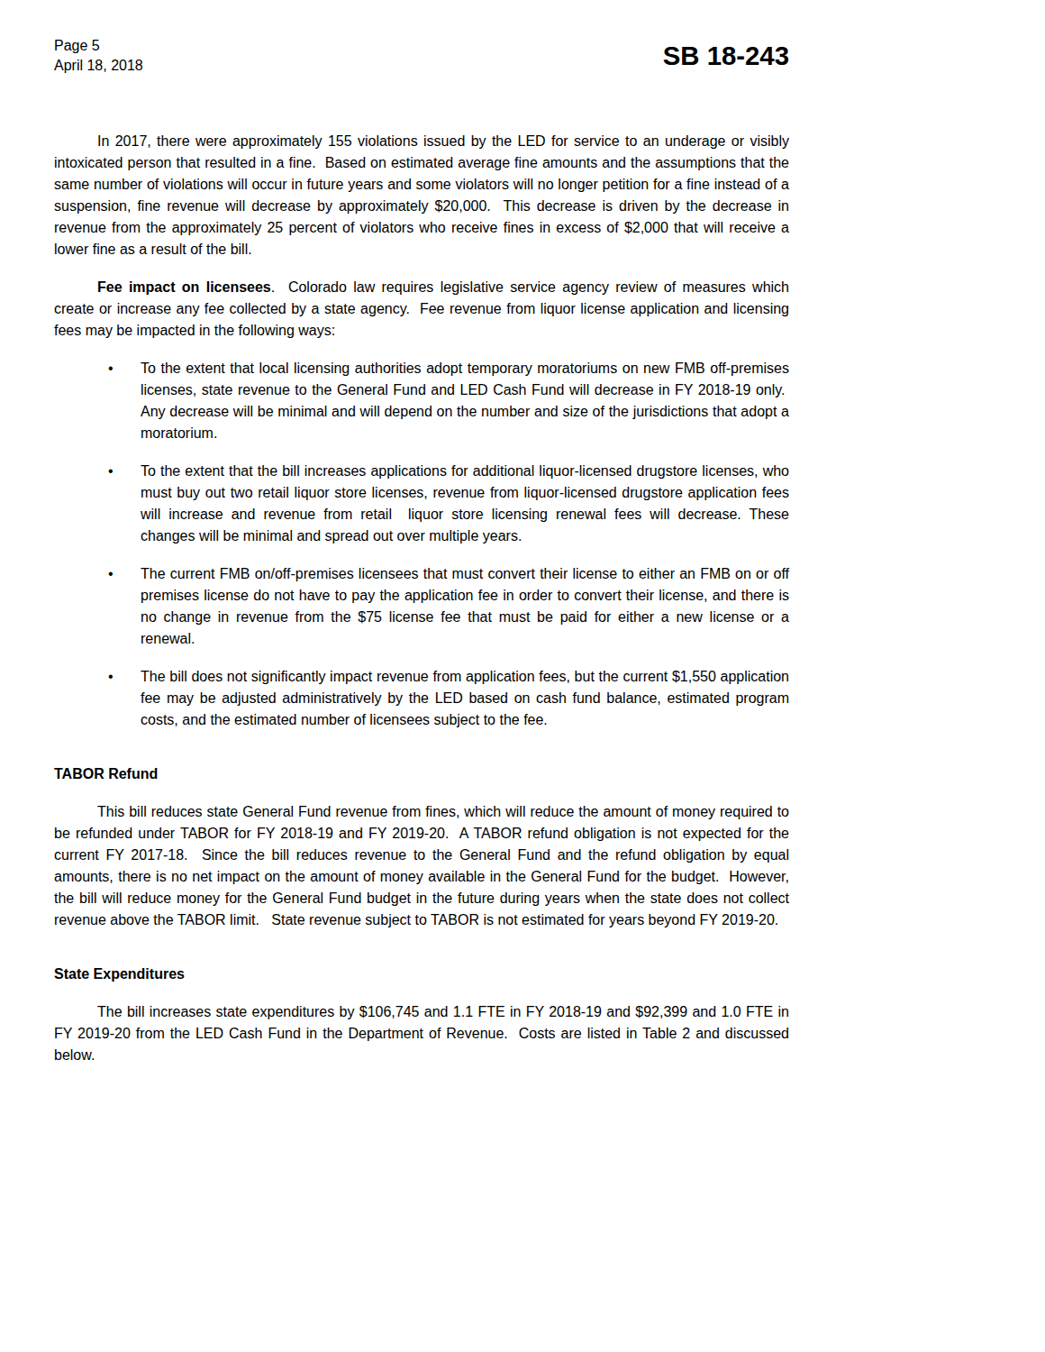Page 5
April 18, 2018
SB 18-243
In 2017, there were approximately 155 violations issued by the LED for service to an underage or visibly intoxicated person that resulted in a fine. Based on estimated average fine amounts and the assumptions that the same number of violations will occur in future years and some violators will no longer petition for a fine instead of a suspension, fine revenue will decrease by approximately $20,000. This decrease is driven by the decrease in revenue from the approximately 25 percent of violators who receive fines in excess of $2,000 that will receive a lower fine as a result of the bill.
Fee impact on licensees. Colorado law requires legislative service agency review of measures which create or increase any fee collected by a state agency. Fee revenue from liquor license application and licensing fees may be impacted in the following ways:
To the extent that local licensing authorities adopt temporary moratoriums on new FMB off-premises licenses, state revenue to the General Fund and LED Cash Fund will decrease in FY 2018-19 only. Any decrease will be minimal and will depend on the number and size of the jurisdictions that adopt a moratorium.
To the extent that the bill increases applications for additional liquor-licensed drugstore licenses, who must buy out two retail liquor store licenses, revenue from liquor-licensed drugstore application fees will increase and revenue from retail liquor store licensing renewal fees will decrease. These changes will be minimal and spread out over multiple years.
The current FMB on/off-premises licensees that must convert their license to either an FMB on or off premises license do not have to pay the application fee in order to convert their license, and there is no change in revenue from the $75 license fee that must be paid for either a new license or a renewal.
The bill does not significantly impact revenue from application fees, but the current $1,550 application fee may be adjusted administratively by the LED based on cash fund balance, estimated program costs, and the estimated number of licensees subject to the fee.
TABOR Refund
This bill reduces state General Fund revenue from fines, which will reduce the amount of money required to be refunded under TABOR for FY 2018-19 and FY 2019-20. A TABOR refund obligation is not expected for the current FY 2017-18. Since the bill reduces revenue to the General Fund and the refund obligation by equal amounts, there is no net impact on the amount of money available in the General Fund for the budget. However, the bill will reduce money for the General Fund budget in the future during years when the state does not collect revenue above the TABOR limit. State revenue subject to TABOR is not estimated for years beyond FY 2019-20.
State Expenditures
The bill increases state expenditures by $106,745 and 1.1 FTE in FY 2018-19 and $92,399 and 1.0 FTE in FY 2019-20 from the LED Cash Fund in the Department of Revenue. Costs are listed in Table 2 and discussed below.